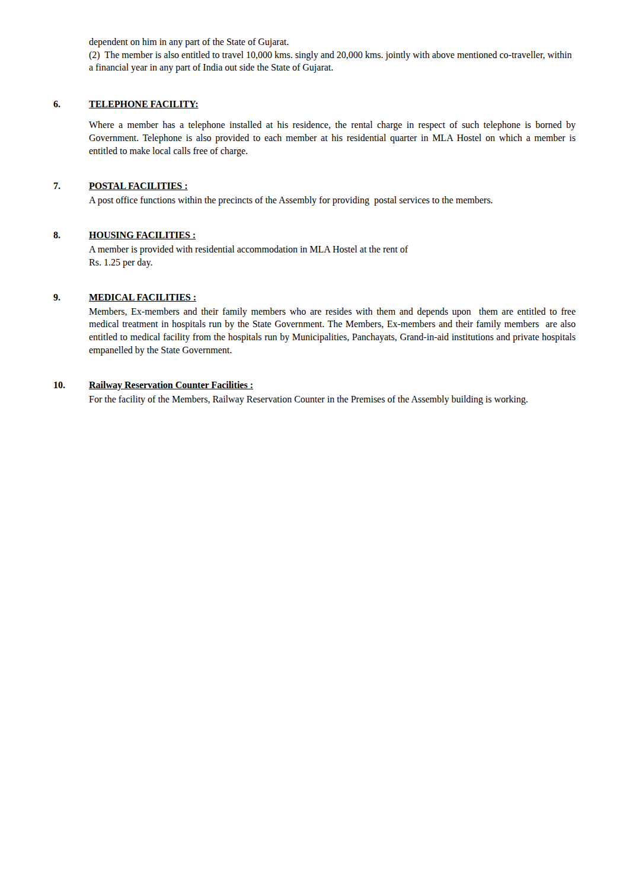dependent on him in any part of the State of Gujarat.
(2) The member is also entitled to travel 10,000 kms. singly and 20,000 kms. jointly with above mentioned co-traveller, within a financial year in any part of India out side the State of Gujarat.
6.
TELEPHONE FACILITY:
Where a member has a telephone installed at his residence, the rental charge in respect of such telephone is borned by Government. Telephone is also provided to each member at his residential quarter in MLA Hostel on which a member is entitled to make local calls free of charge.
7.
POSTAL FACILITIES :
A post office functions within the precincts of the Assembly for providing postal services to the members.
8.
HOUSING FACILITIES :
A member is provided with residential accommodation in MLA Hostel at the rent of
Rs. 1.25 per day.
9.
MEDICAL FACILITIES :
Members, Ex-members and their family members who are resides with them and depends upon them are entitled to free medical treatment in hospitals run by the State Government. The Members, Ex-members and their family members are also entitled to medical facility from the hospitals run by Municipalities, Panchayats, Grand-in-aid institutions and private hospitals empanelled by the State Government.
10.
Railway Reservation Counter Facilities :
For the facility of the Members, Railway Reservation Counter in the Premises of the Assembly building is working.